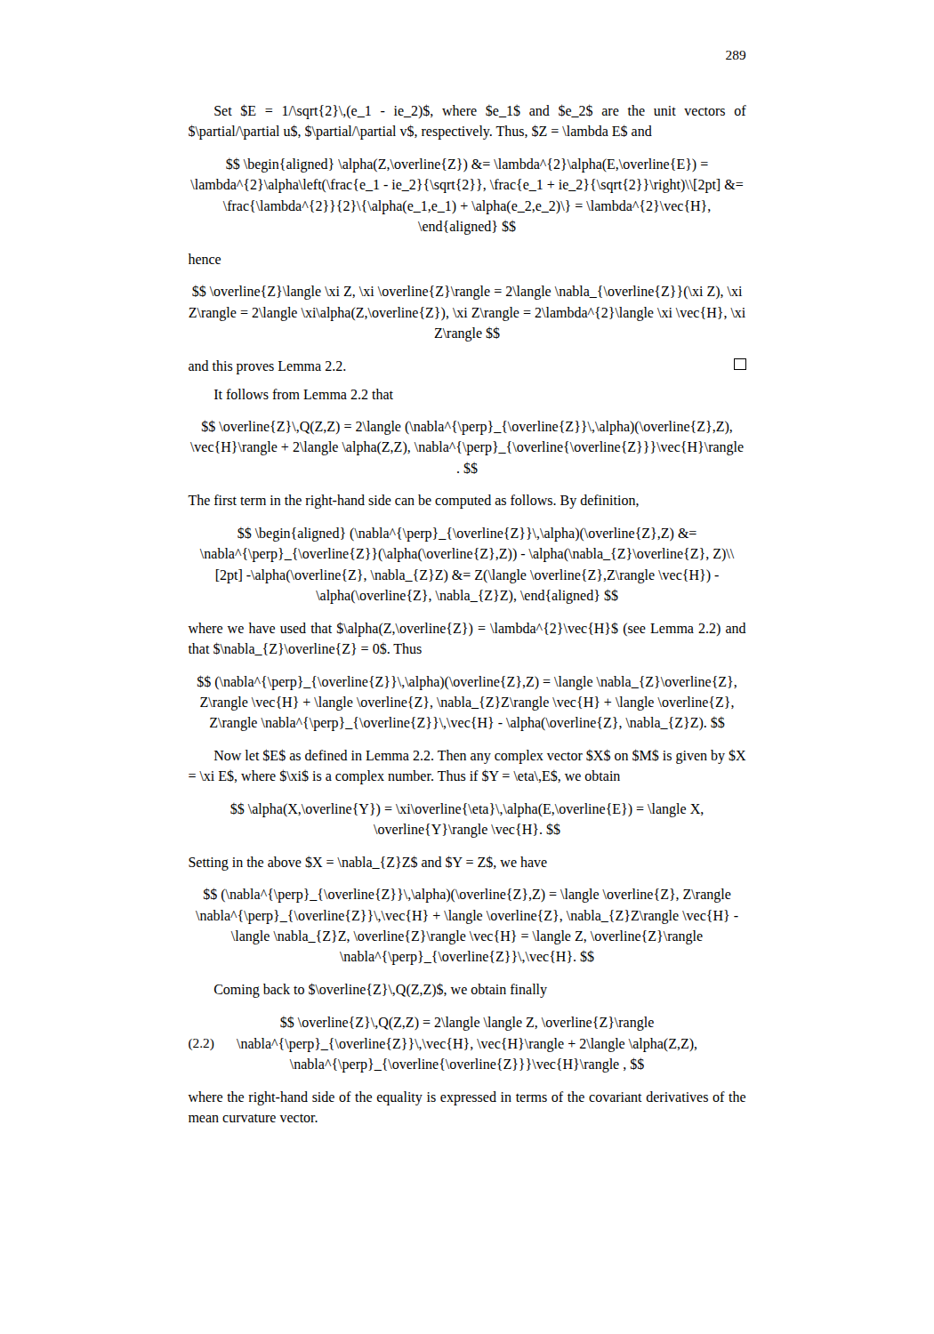289
Set $E = 1/\sqrt{2}\,(e_1 - ie_2)$, where $e_1$ and $e_2$ are the unit vectors of $\partial/\partial u$, $\partial/\partial v$, respectively. Thus, $Z = \lambda E$ and
$$ \begin{aligned} \alpha(Z,\overline{Z}) &= \lambda^{2}\alpha(E,\overline{E}) = \lambda^{2}\alpha\left(\frac{e_1 - ie_2}{\sqrt{2}}, \frac{e_1 + ie_2}{\sqrt{2}}\right)\\[2pt] &= \frac{\lambda^{2}}{2}\{\alpha(e_1,e_1) + \alpha(e_2,e_2)\} = \lambda^{2}\vec{H}, \end{aligned} $$
hence
$$ \overline{Z}\langle \xi Z, \xi \overline{Z}\rangle = 2\langle \nabla_{\overline{Z}}(\xi Z), \xi Z\rangle = 2\langle \xi\alpha(Z,\overline{Z}), \xi Z\rangle = 2\lambda^{2}\langle \xi \vec{H}, \xi Z\rangle $$
and this proves Lemma 2.2.
It follows from Lemma 2.2 that
$$ \overline{Z}\,Q(Z,Z) = 2\langle (\nabla^{\perp}_{\overline{Z}}\,\alpha)(\overline{Z},Z), \vec{H}\rangle + 2\langle \alpha(Z,Z), \nabla^{\perp}_{\overline{\overline{Z}}}\vec{H}\rangle . $$
The first term in the right-hand side can be computed as follows. By definition,
$$ \begin{aligned} (\nabla^{\perp}_{\overline{Z}}\,\alpha)(\overline{Z},Z) &= \nabla^{\perp}_{\overline{Z}}(\alpha(\overline{Z},Z)) - \alpha(\nabla_{Z}\overline{Z}, Z)\\[2pt] -\alpha(\overline{Z}, \nabla_{Z}Z) &= Z(\langle \overline{Z},Z\rangle \vec{H}) - \alpha(\overline{Z}, \nabla_{Z}Z), \end{aligned} $$
where we have used that $\alpha(Z,\overline{Z}) = \lambda^{2}\vec{H}$ (see Lemma 2.2) and that $\nabla_{Z}\overline{Z} = 0$. Thus
$$ (\nabla^{\perp}_{\overline{Z}}\,\alpha)(\overline{Z},Z) = \langle \nabla_{Z}\overline{Z}, Z\rangle \vec{H} + \langle \overline{Z}, \nabla_{Z}Z\rangle \vec{H} + \langle \overline{Z}, Z\rangle \nabla^{\perp}_{\overline{Z}}\,\vec{H} - \alpha(\overline{Z}, \nabla_{Z}Z). $$
Now let $E$ as defined in Lemma 2.2. Then any complex vector $X$ on $M$ is given by $X = \xi E$, where $\xi$ is a complex number. Thus if $Y = \eta\,E$, we obtain
$$ \alpha(X,\overline{Y}) = \xi\overline{\eta}\,\alpha(E,\overline{E}) = \langle X, \overline{Y}\rangle \vec{H}. $$
Setting in the above $X = \nabla_{Z}Z$ and $Y = Z$, we have
$$ (\nabla^{\perp}_{\overline{Z}}\,\alpha)(\overline{Z},Z) = \langle \overline{Z}, Z\rangle \nabla^{\perp}_{\overline{Z}}\,\vec{H} + \langle \overline{Z}, \nabla_{Z}Z\rangle \vec{H} - \langle \nabla_{Z}Z, \overline{Z}\rangle \vec{H} = \langle Z, \overline{Z}\rangle \nabla^{\perp}_{\overline{Z}}\,\vec{H}. $$
Coming back to $\overline{Z}\,Q(Z,Z)$, we obtain finally
(2.2) $$ \overline{Z}\,Q(Z,Z) = 2\langle \langle Z, \overline{Z}\rangle \nabla^{\perp}_{\overline{Z}}\,\vec{H}, \vec{H}\rangle + 2\langle \alpha(Z,Z), \nabla^{\perp}_{\overline{\overline{Z}}}\vec{H}\rangle , $$
where the right-hand side of the equality is expressed in terms of the covariant derivatives of the mean curvature vector.